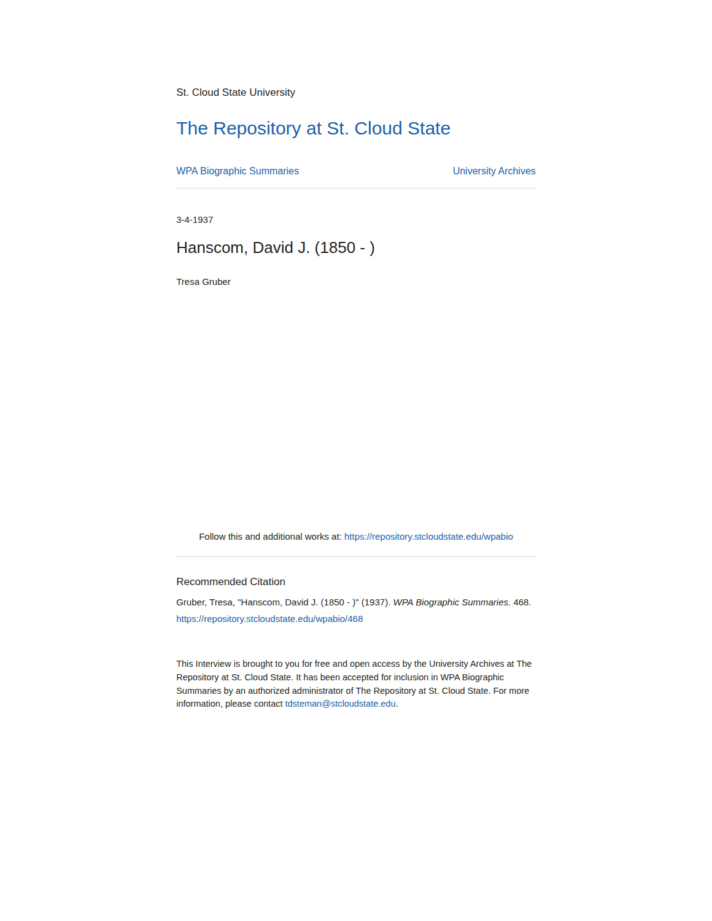St. Cloud State University
The Repository at St. Cloud State
WPA Biographic Summaries
University Archives
3-4-1937
Hanscom, David J. (1850 - )
Tresa Gruber
Follow this and additional works at: https://repository.stcloudstate.edu/wpabio
Recommended Citation
Gruber, Tresa, "Hanscom, David J. (1850 - )" (1937). WPA Biographic Summaries. 468.
https://repository.stcloudstate.edu/wpabio/468
This Interview is brought to you for free and open access by the University Archives at The Repository at St. Cloud State. It has been accepted for inclusion in WPA Biographic Summaries by an authorized administrator of The Repository at St. Cloud State. For more information, please contact tdsteman@stcloudstate.edu.